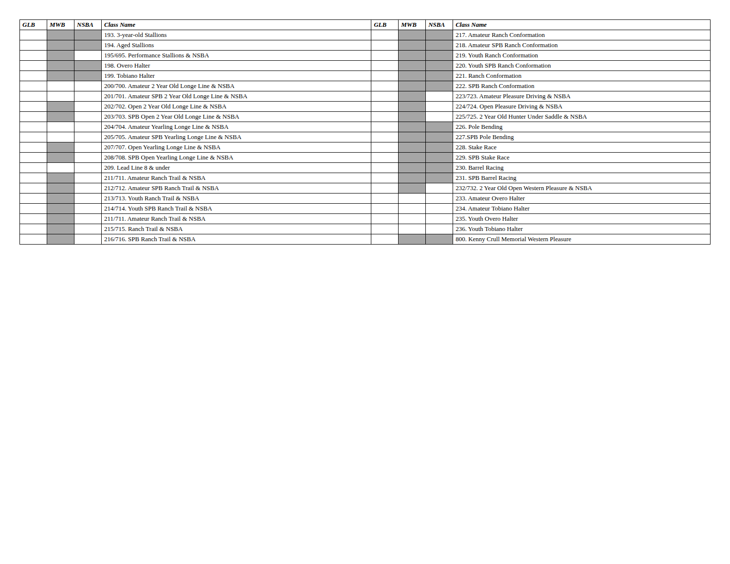| GLB | MWB | NSBA | Class Name | GLB | MWB | NSBA | Class Name |
| --- | --- | --- | --- | --- | --- | --- | --- |
| | | | 193. 3-year-old Stallions | | | | 217. Amateur Ranch Conformation |
| | | | 194. Aged Stallions | | | | 218. Amateur SPB Ranch Conformation |
| | | | 195/695. Performance Stallions & NSBA | | | | 219. Youth Ranch Conformation |
| | | | 198. Overo Halter | | | | 220. Youth SPB Ranch Conformation |
| | | | 199. Tobiano Halter | | | | 221. Ranch Conformation |
| | | | 200/700. Amateur 2 Year Old Longe Line & NSBA | | | | 222. SPB Ranch Conformation |
| | | | 201/701. Amateur SPB 2 Year Old Longe Line & NSBA | | | | 223/723. Amateur Pleasure Driving & NSBA |
| | | | 202/702. Open 2 Year Old Longe Line & NSBA | | | | 224/724. Open Pleasure Driving & NSBA |
| | | | 203/703. SPB Open 2 Year Old Longe Line & NSBA | | | | 225/725. 2 Year Old Hunter Under Saddle & NSBA |
| | | | 204/704. Amateur Yearling Longe Line & NSBA | | | | 226. Pole Bending |
| | | | 205/705. Amateur SPB Yearling Longe Line & NSBA | | | | 227.SPB Pole Bending |
| | | | 207/707. Open Yearling Longe Line & NSBA | | | | 228. Stake Race |
| | | | 208/708. SPB Open Yearling Longe Line & NSBA | | | | 229. SPB Stake Race |
| | | | 209. Lead Line 8 & under | | | | 230. Barrel Racing |
| | | | 211/711. Amateur Ranch Trail & NSBA | | | | 231. SPB Barrel Racing |
| | | | 212/712. Amateur SPB Ranch Trail & NSBA | | | | 232/732. 2 Year Old Open Western Pleasure & NSBA |
| | | | 213/713. Youth Ranch Trail & NSBA | | | | 233. Amateur Overo Halter |
| | | | 214/714. Youth SPB Ranch Trail & NSBA | | | | 234. Amateur Tobiano Halter |
| | | | 211/711. Amateur Ranch Trail & NSBA | | | | 235. Youth Overo Halter |
| | | | 215/715. Ranch Trail & NSBA | | | | 236. Youth Tobiano Halter |
| | | | 216/716. SPB Ranch Trail & NSBA | | | | 800. Kenny Crull Memorial Western Pleasure |